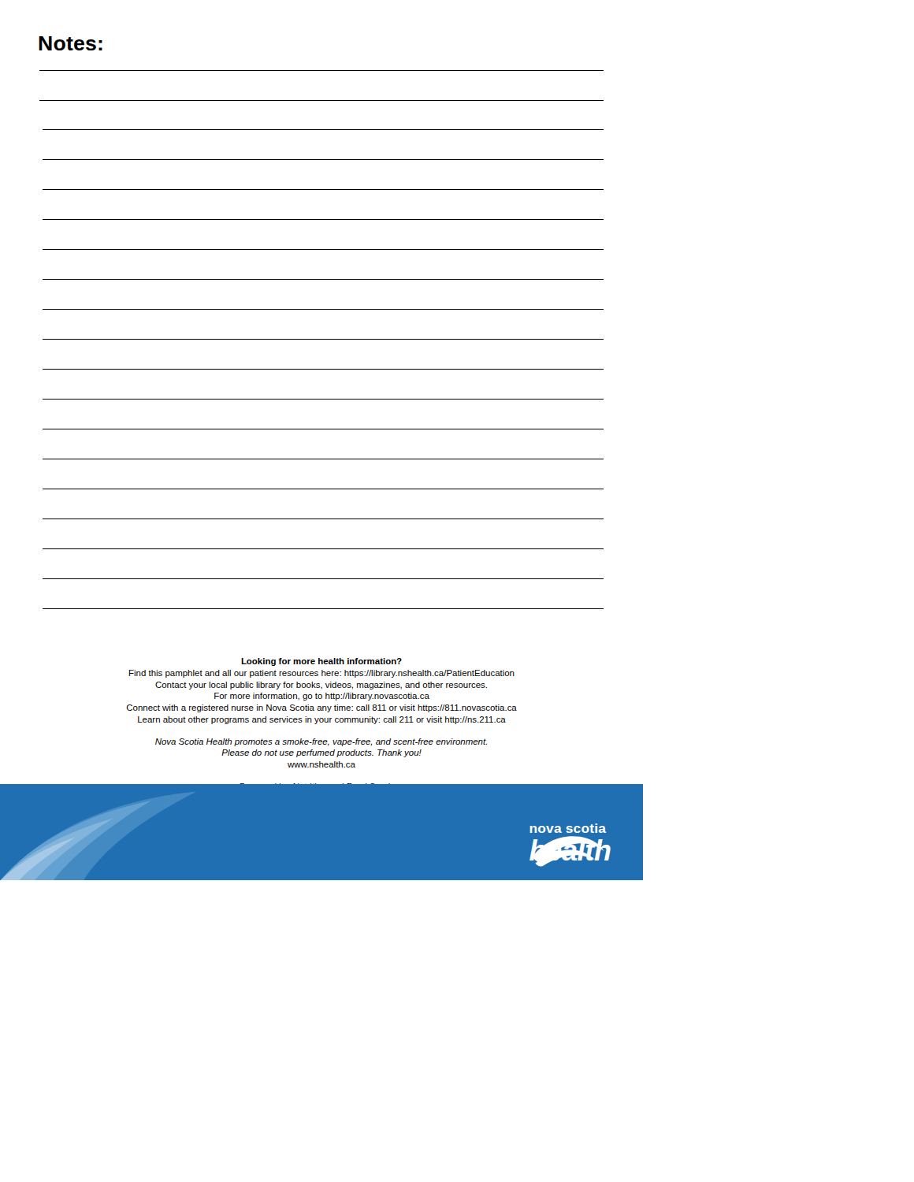Notes:
Looking for more health information?
Find this pamphlet and all our patient resources here: https://library.nshealth.ca/PatientEducation
Contact your local public library for books, videos, magazines, and other resources.
For more information, go to http://library.novascotia.ca
Connect with a registered nurse in Nova Scotia any time: call 811 or visit https://811.novascotia.ca
Learn about other programs and services in your community: call 211 or visit http://ns.211.ca
Nova Scotia Health promotes a smoke-free, vape-free, and scent-free environment.
Please do not use perfumed products. Thank you!
www.nshealth.ca
Prepared by: Nutrition and Food Services
Designed by: Nova Scotia Health Library Services
The information in this pamphlet is for informational and educational purposes only.
The information is not intended to be and does not constitute health care or medical advice.
If you have any questions, please ask your health care provider.
LC85-0564 © April 2022 Nova Scotia Health Authority
The information in this pamphlet is to be updated every 3 years or as needed.
nova scotia health